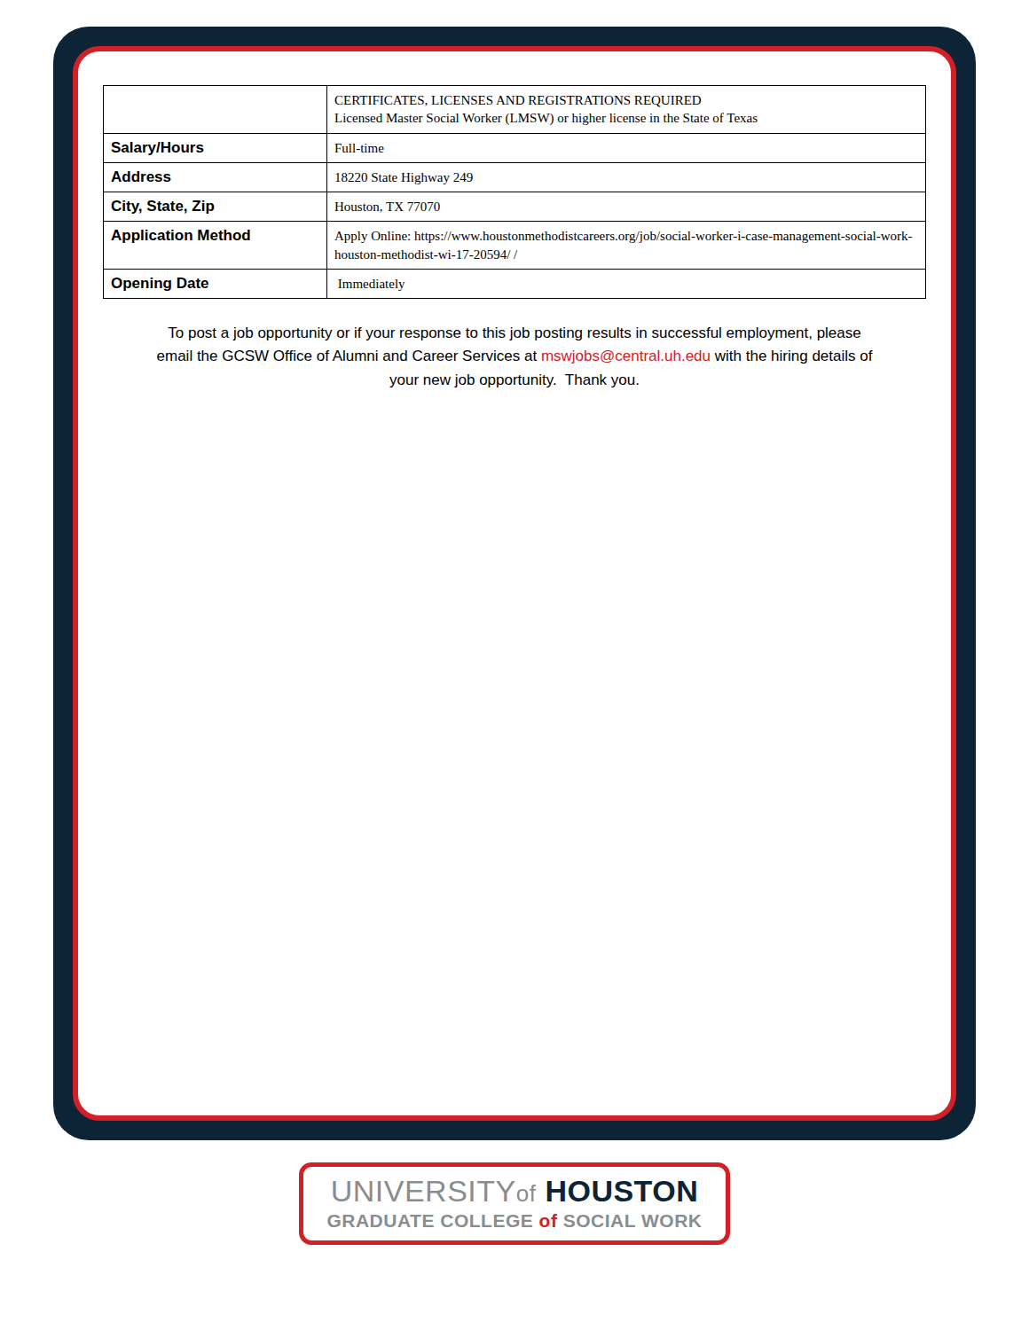| | CERTIFICATES, LICENSES AND REGISTRATIONS REQUIRED Licensed Master Social Worker (LMSW) or higher license in the State of Texas |
| Salary/Hours | Full-time |
| Address | 18220 State Highway 249 |
| City, State, Zip | Houston, TX 77070 |
| Application Method | Apply Online: https://www.houstonmethodistcareers.org/job/social-worker-i-case-management-social-work-houston-methodist-wi-17-20594/ / |
| Opening Date | Immediately |
To post a job opportunity or if your response to this job posting results in successful employment, please email the GCSW Office of Alumni and Career Services at mswjobs@central.uh.edu with the hiring details of your new job opportunity. Thank you.
UNIVERSITYof HOUSTON
GRADUATE COLLEGE of SOCIAL WORK